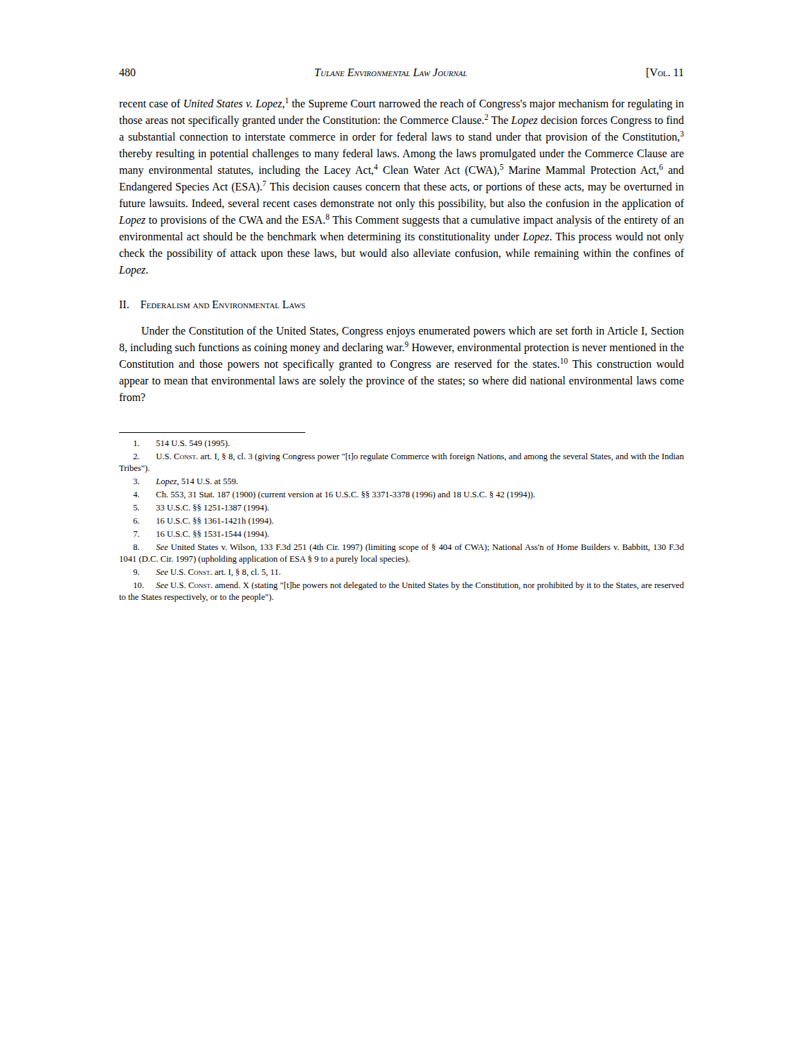480 Tulane Environmental Law Journal [Vol. 11
recent case of United States v. Lopez,1 the Supreme Court narrowed the reach of Congress's major mechanism for regulating in those areas not specifically granted under the Constitution: the Commerce Clause.2 The Lopez decision forces Congress to find a substantial connection to interstate commerce in order for federal laws to stand under that provision of the Constitution,3 thereby resulting in potential challenges to many federal laws. Among the laws promulgated under the Commerce Clause are many environmental statutes, including the Lacey Act,4 Clean Water Act (CWA),5 Marine Mammal Protection Act,6 and Endangered Species Act (ESA).7 This decision causes concern that these acts, or portions of these acts, may be overturned in future lawsuits. Indeed, several recent cases demonstrate not only this possibility, but also the confusion in the application of Lopez to provisions of the CWA and the ESA.8 This Comment suggests that a cumulative impact analysis of the entirety of an environmental act should be the benchmark when determining its constitutionality under Lopez. This process would not only check the possibility of attack upon these laws, but would also alleviate confusion, while remaining within the confines of Lopez.
II. Federalism and Environmental Laws
Under the Constitution of the United States, Congress enjoys enumerated powers which are set forth in Article I, Section 8, including such functions as coining money and declaring war.9 However, environmental protection is never mentioned in the Constitution and those powers not specifically granted to Congress are reserved for the states.10 This construction would appear to mean that environmental laws are solely the province of the states; so where did national environmental laws come from?
514 U.S. 549 (1995).
U.S. Const. art. I, § 8, cl. 3 (giving Congress power "[t]o regulate Commerce with foreign Nations, and among the several States, and with the Indian Tribes").
Lopez, 514 U.S. at 559.
Ch. 553, 31 Stat. 187 (1900) (current version at 16 U.S.C. §§ 3371-3378 (1996) and 18 U.S.C. § 42 (1994)).
33 U.S.C. §§ 1251-1387 (1994).
16 U.S.C. §§ 1361-1421h (1994).
16 U.S.C. §§ 1531-1544 (1994).
See United States v. Wilson, 133 F.3d 251 (4th Cir. 1997) (limiting scope of § 404 of CWA); National Ass'n of Home Builders v. Babbitt, 130 F.3d 1041 (D.C. Cir. 1997) (upholding application of ESA § 9 to a purely local species).
See U.S. Const. art. I, § 8, cl. 5, 11.
See U.S. Const. amend. X (stating "[t]he powers not delegated to the United States by the Constitution, nor prohibited by it to the States, are reserved to the States respectively, or to the people").